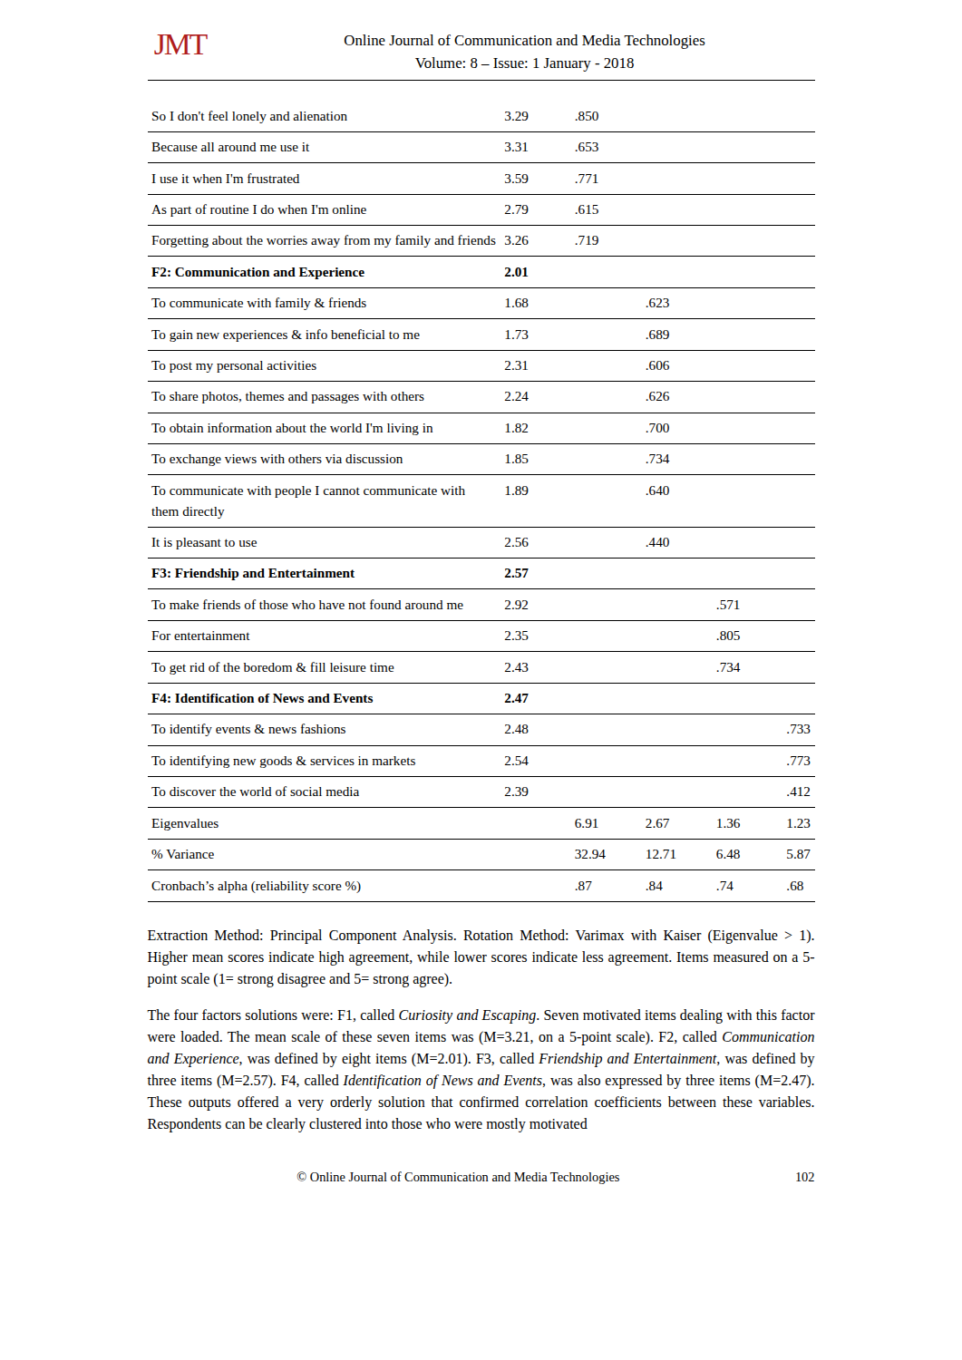JMT
Online Journal of Communication and Media Technologies
Volume: 8 – Issue: 1 January - 2018
| So I don't feel lonely and alienation | 3.29 | .850 | | | |
| Because all around me use it | 3.31 | .653 | | | |
| I use it when I'm frustrated | 3.59 | .771 | | | |
| As part of routine I do when I'm online | 2.79 | .615 | | | |
| Forgetting about the worries away from my family and friends | 3.26 | .719 | | | |
| F2: Communication and Experience | 2.01 | | | | |
| To communicate with family & friends | 1.68 | | .623 | | |
| To gain new experiences & info beneficial to me | 1.73 | | .689 | | |
| To post my personal activities | 2.31 | | .606 | | |
| To share photos, themes and passages with others | 2.24 | | .626 | | |
| To obtain information about the world I'm living in | 1.82 | | .700 | | |
| To exchange views with others via discussion | 1.85 | | .734 | | |
| To communicate with people I cannot communicate with them directly | 1.89 | | .640 | | |
| It is pleasant to use | 2.56 | | .440 | | |
| F3: Friendship and Entertainment | 2.57 | | | | |
| To make friends of those who have not found around me | 2.92 | | | .571 | |
| For entertainment | 2.35 | | | .805 | |
| To get rid of the boredom & fill leisure time | 2.43 | | | .734 | |
| F4: Identification of News and Events | 2.47 | | | | |
| To identify events & news fashions | 2.48 | | | | .733 |
| To identifying new goods & services in markets | 2.54 | | | | .773 |
| To discover the world of social media | 2.39 | | | | .412 |
| Eigenvalues | | 6.91 | 2.67 | 1.36 | 1.23 |
| % Variance | | 32.94 | 12.71 | 6.48 | 5.87 |
| Cronbach’s alpha (reliability score %) | | .87 | .84 | .74 | .68 |
Extraction Method: Principal Component Analysis. Rotation Method: Varimax with Kaiser (Eigenvalue > 1). Higher mean scores indicate high agreement, while lower scores indicate less agreement. Items measured on a 5-point scale (1= strong disagree and 5= strong agree).
The four factors solutions were: F1, called Curiosity and Escaping. Seven motivated items dealing with this factor were loaded. The mean scale of these seven items was (M=3.21, on a 5-point scale). F2, called Communication and Experience, was defined by eight items (M=2.01). F3, called Friendship and Entertainment, was defined by three items (M=2.57). F4, called Identification of News and Events, was also expressed by three items (M=2.47). These outputs offered a very orderly solution that confirmed correlation coefficients between these variables. Respondents can be clearly clustered into those who were mostly motivated
© Online Journal of Communication and Media Technologies
102